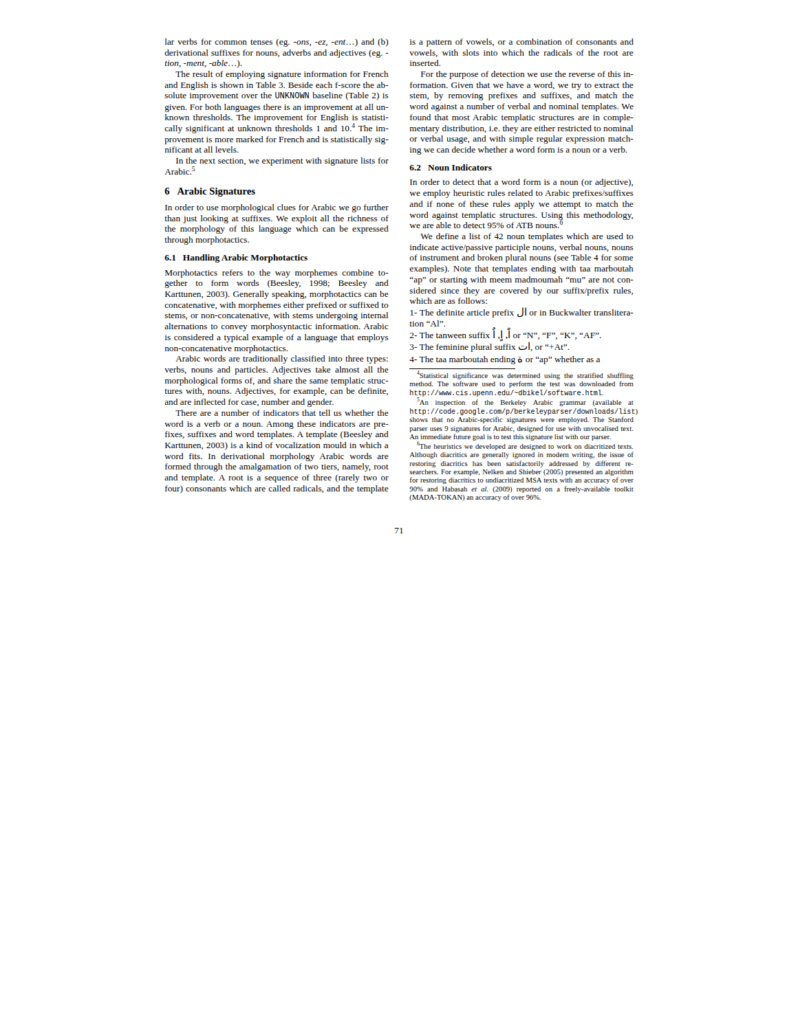lar verbs for common tenses (eg. -ons, -ez, -ent…) and (b) derivational suffixes for nouns, adverbs and adjectives (eg. -tion, -ment, -able…).
The result of employing signature information for French and English is shown in Table 3. Beside each f-score the absolute improvement over the UNKNOWN baseline (Table 2) is given. For both languages there is an improvement at all unknown thresholds. The improvement for English is statistically significant at unknown thresholds 1 and 10.4 The improvement is more marked for French and is statistically significant at all levels.
In the next section, we experiment with signature lists for Arabic.5
6 Arabic Signatures
In order to use morphological clues for Arabic we go further than just looking at suffixes. We exploit all the richness of the morphology of this language which can be expressed through morphotactics.
6.1 Handling Arabic Morphotactics
Morphotactics refers to the way morphemes combine together to form words (Beesley, 1998; Beesley and Karttunen, 2003). Generally speaking, morphotactics can be concatenative, with morphemes either prefixed or suffixed to stems, or non-concatenative, with stems undergoing internal alternations to convey morphosyntactic information. Arabic is considered a typical example of a language that employs non-concatenative morphotactics.
Arabic words are traditionally classified into three types: verbs, nouns and particles. Adjectives take almost all the morphological forms of, and share the same templatic structures with, nouns. Adjectives, for example, can be definite, and are inflected for case, number and gender.
There are a number of indicators that tell us whether the word is a verb or a noun. Among these indicators are prefixes, suffixes and word templates. A template (Beesley and Karttunen, 2003) is a kind of vocalization mould in which a word fits. In derivational morphology Arabic words are formed through the amalgamation of two tiers, namely, root and template. A root is a sequence of three (rarely two or four) consonants which are called radicals, and the template is a pattern of vowels, or a combination of consonants and vowels, with slots into which the radicals of the root are inserted.
For the purpose of detection we use the reverse of this information. Given that we have a word, we try to extract the stem, by removing prefixes and suffixes, and match the word against a number of verbal and nominal templates. We found that most Arabic templatic structures are in complementary distribution, i.e. they are either restricted to nominal or verbal usage, and with simple regular expression matching we can decide whether a word form is a noun or a verb.
6.2 Noun Indicators
In order to detect that a word form is a noun (or adjective), we employ heuristic rules related to Arabic prefixes/suffixes and if none of these rules apply we attempt to match the word against templatic structures. Using this methodology, we are able to detect 95% of ATB nouns.6
We define a list of 42 noun templates which are used to indicate active/passive participle nouns, verbal nouns, nouns of instrument and broken plural nouns (see Table 4 for some examples). Note that templates ending with taa marboutah “ap” or starting with meem madmoumah “mu” are not considered since they are covered by our suffix/prefix rules, which are as follows:
1- The definite article prefix ال or in Buckwalter transliteration “Al”.
2- The tanween suffix اً, اٍ, اٌ or “N”, “F”, “K”, “AF”.
3- The feminine plural suffix ات, or “+At”.
4- The taa marboutah ending ة or “ap” whether as a
4Statistical significance was determined using the stratified shuffling method. The software used to perform the test was downloaded from http://www.cis.upenn.edu/~dbikel/software.html.
5An inspection of the Berkeley Arabic grammar (available at http://code.google.com/p/berkeleyparser/downloads/list) shows that no Arabic-specific signatures were employed. The Stanford parser uses 9 signatures for Arabic, designed for use with unvocalised text. An immediate future goal is to test this signature list with our parser.
6The heuristics we developed are designed to work on diacritized texts. Although diacritics are generally ignored in modern writing, the issue of restoring diacritics has been satisfactorily addressed by different researchers. For example, Nelken and Shieber (2005) presented an algorithm for restoring diacritics to undiacritized MSA texts with an accuracy of over 90% and Habasah et al. (2009) reported on a freely-available toolkit (MADA-TOKAN) an accuracy of over 96%.
71